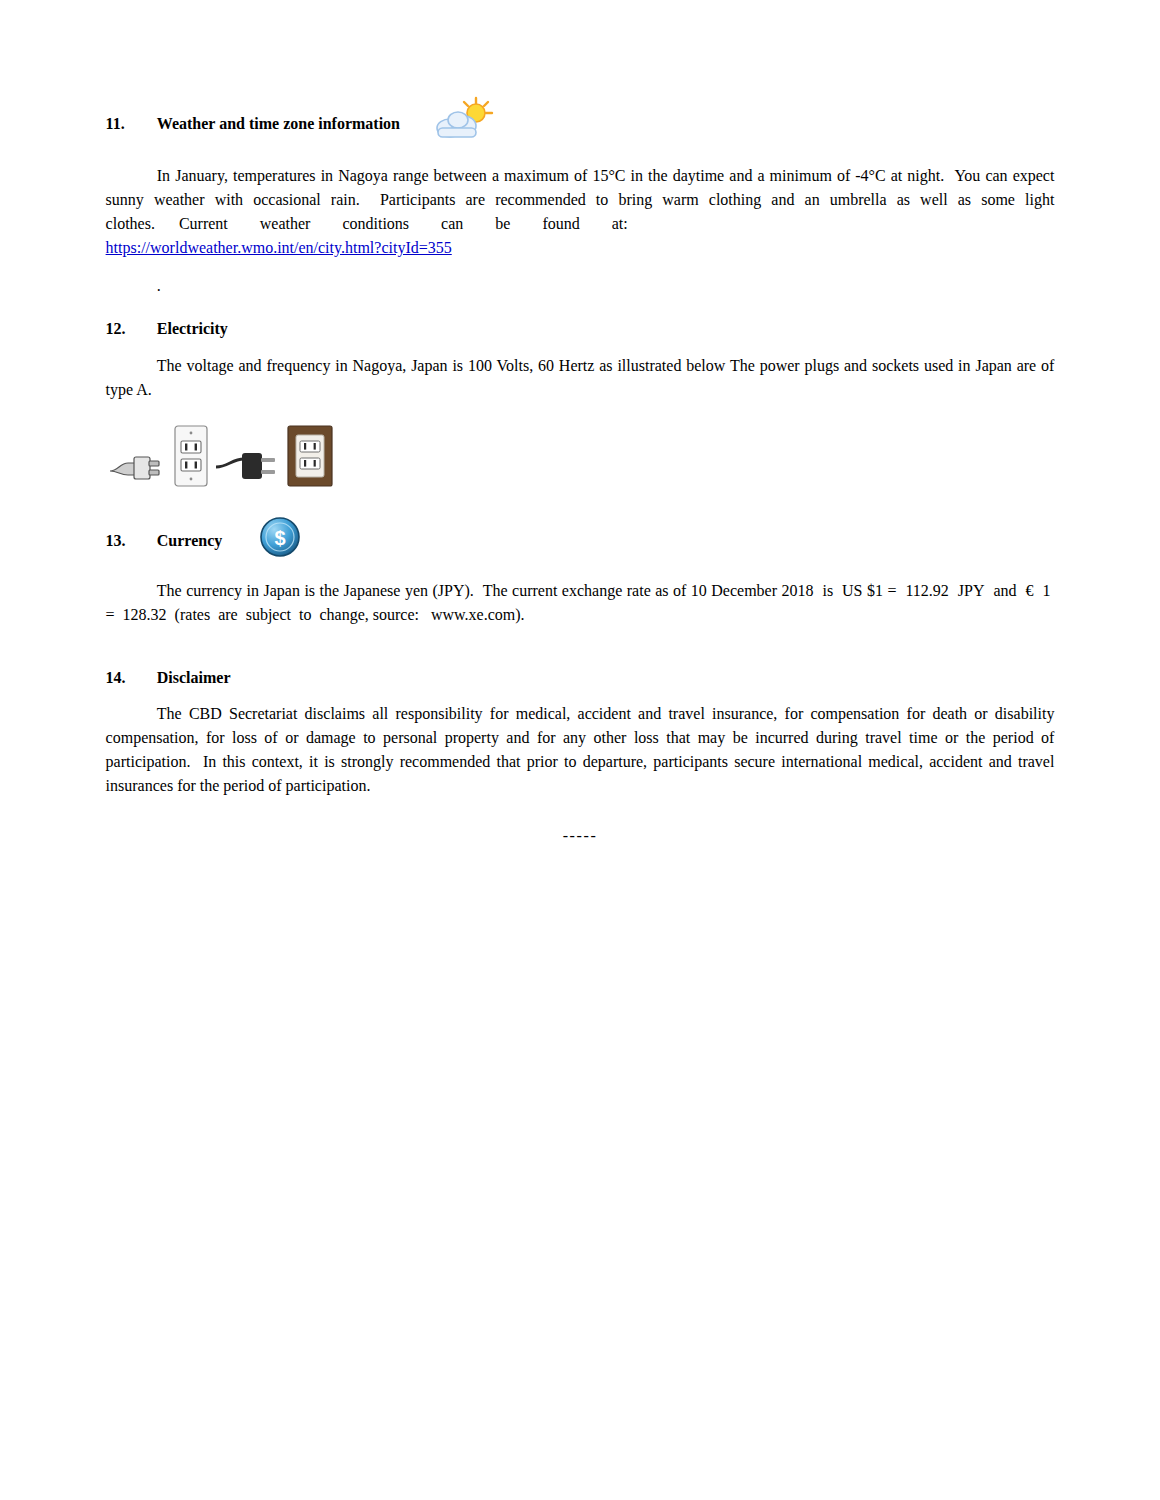11. Weather and time zone information
In January, temperatures in Nagoya range between a maximum of 15°C in the daytime and a minimum of -4°C at night. You can expect sunny weather with occasional rain. Participants are recommended to bring warm clothing and an umbrella as well as some light clothes. Current weather conditions can be found at:
https://worldweather.wmo.int/en/city.html?cityId=355
.
12. Electricity
The voltage and frequency in Nagoya, Japan is 100 Volts, 60 Hertz as illustrated below The power plugs and sockets used in Japan are of type A.
13. Currency $
The currency in Japan is the Japanese yen (JPY). The current exchange rate as of 10 December 2018 is US $1 = 112.92 JPY and € 1 = 128.32 (rates are subject to change, source: www.xe.com).
14. Disclaimer
The CBD Secretariat disclaims all responsibility for medical, accident and travel insurance, for compensation for death or disability compensation, for loss of or damage to personal property and for any other loss that may be incurred during travel time or the period of participation. In this context, it is strongly recommended that prior to departure, participants secure international medical, accident and travel insurances for the period of participation.
-----